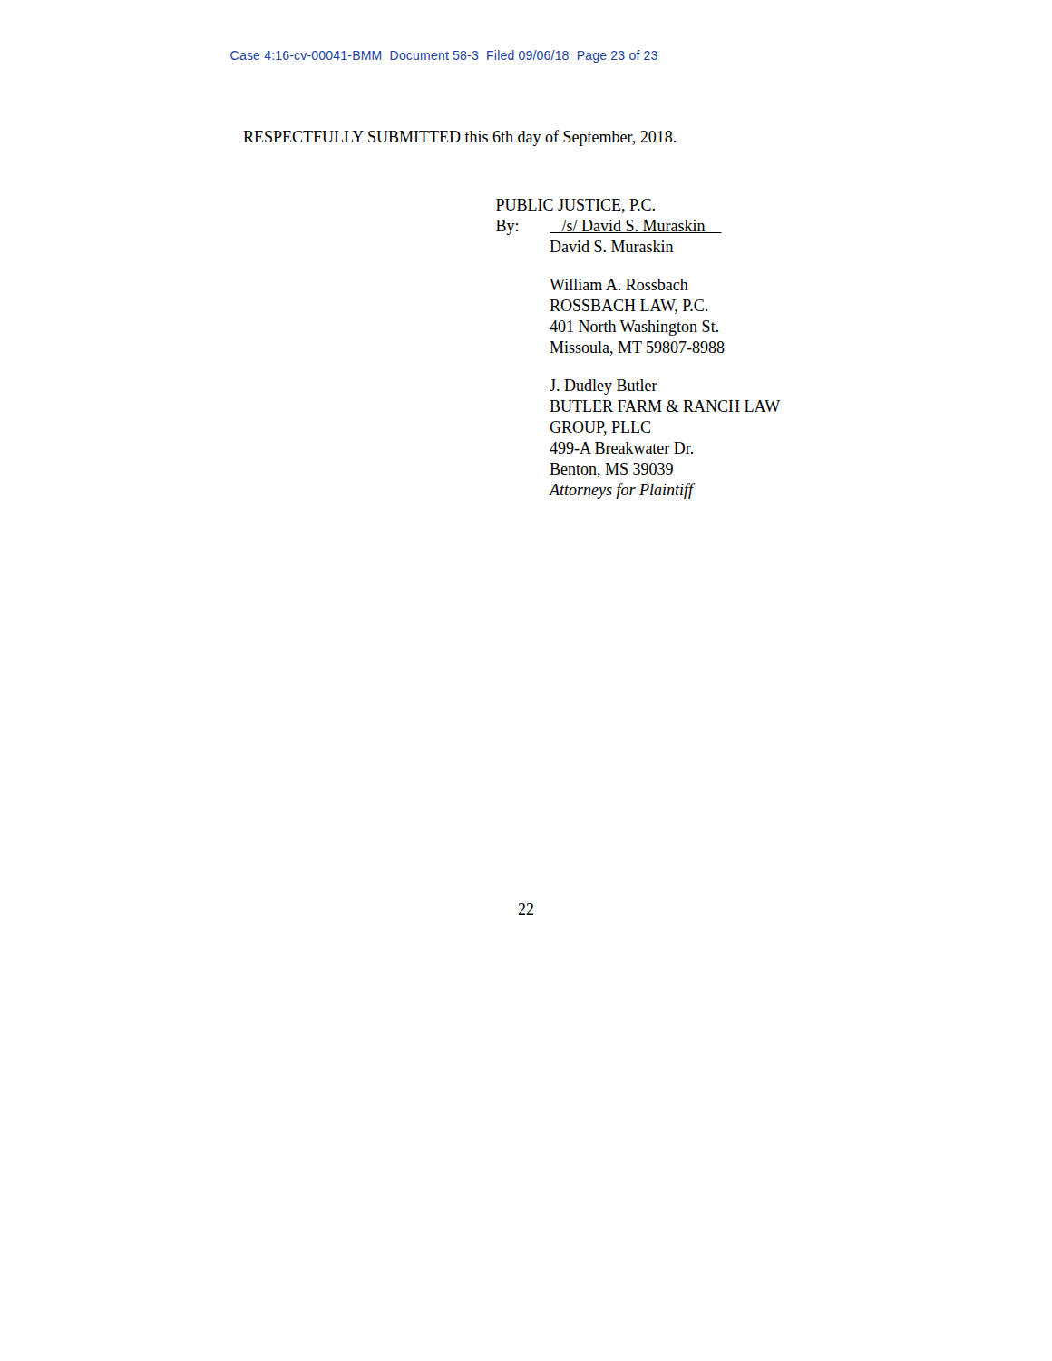Case 4:16-cv-00041-BMM Document 58-3 Filed 09/06/18 Page 23 of 23
RESPECTFULLY SUBMITTED this 6th day of September, 2018.
PUBLIC JUSTICE, P.C.
By: /s/ David S. Muraskin
David S. Muraskin
William A. Rossbach
ROSSBACH LAW, P.C.
401 North Washington St.
Missoula, MT 59807-8988
J. Dudley Butler
BUTLER FARM & RANCH LAW
GROUP, PLLC
499-A Breakwater Dr.
Benton, MS 39039
Attorneys for Plaintiff
22